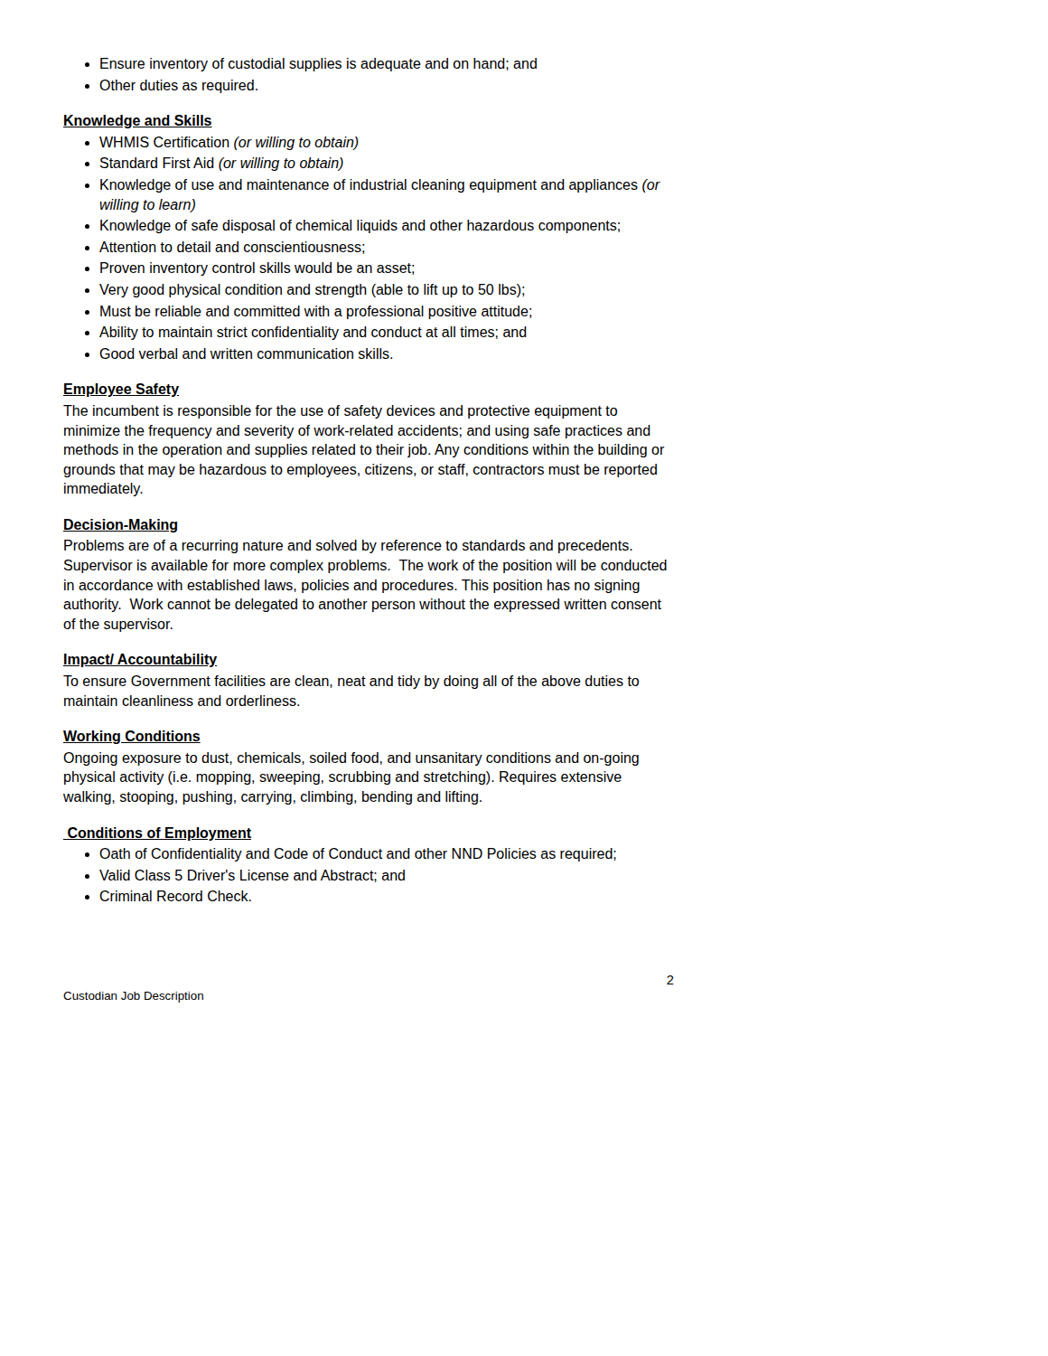Ensure inventory of custodial supplies is adequate and on hand; and
Other duties as required.
Knowledge and Skills
WHMIS Certification (or willing to obtain)
Standard First Aid (or willing to obtain)
Knowledge of use and maintenance of industrial cleaning equipment and appliances (or willing to learn)
Knowledge of safe disposal of chemical liquids and other hazardous components;
Attention to detail and conscientiousness;
Proven inventory control skills would be an asset;
Very good physical condition and strength (able to lift up to 50 lbs);
Must be reliable and committed with a professional positive attitude;
Ability to maintain strict confidentiality and conduct at all times; and
Good verbal and written communication skills.
Employee Safety
The incumbent is responsible for the use of safety devices and protective equipment to minimize the frequency and severity of work-related accidents; and using safe practices and methods in the operation and supplies related to their job. Any conditions within the building or grounds that may be hazardous to employees, citizens, or staff, contractors must be reported immediately.
Decision-Making
Problems are of a recurring nature and solved by reference to standards and precedents. Supervisor is available for more complex problems. The work of the position will be conducted in accordance with established laws, policies and procedures. This position has no signing authority. Work cannot be delegated to another person without the expressed written consent of the supervisor.
Impact/ Accountability
To ensure Government facilities are clean, neat and tidy by doing all of the above duties to maintain cleanliness and orderliness.
Working Conditions
Ongoing exposure to dust, chemicals, soiled food, and unsanitary conditions and on-going physical activity (i.e. mopping, sweeping, scrubbing and stretching). Requires extensive walking, stooping, pushing, carrying, climbing, bending and lifting.
Conditions of Employment
Oath of Confidentiality and Code of Conduct and other NND Policies as required;
Valid Class 5 Driver's License and Abstract; and
Criminal Record Check.
2 Custodian Job Description